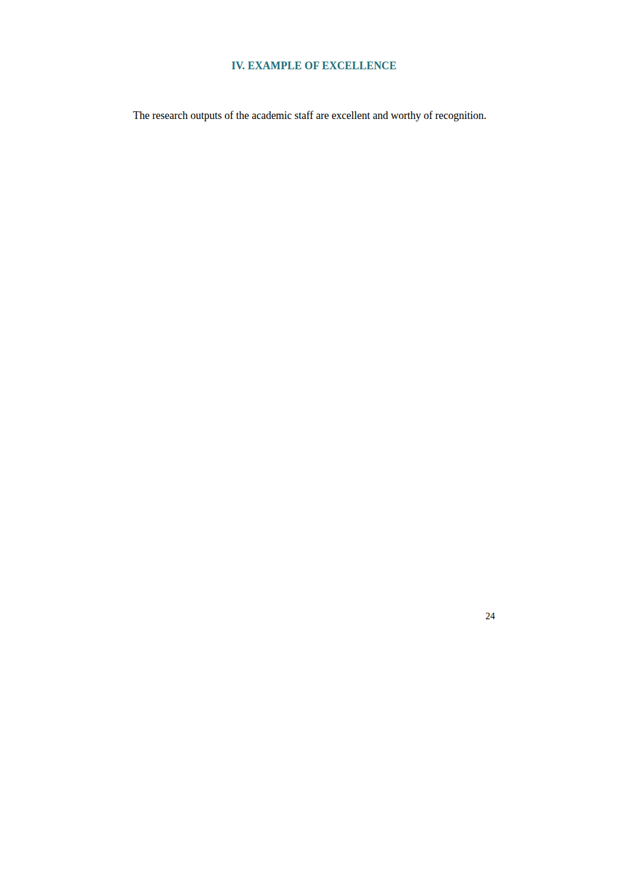IV. EXAMPLE OF EXCELLENCE
The research outputs of the academic staff are excellent and worthy of recognition.
24